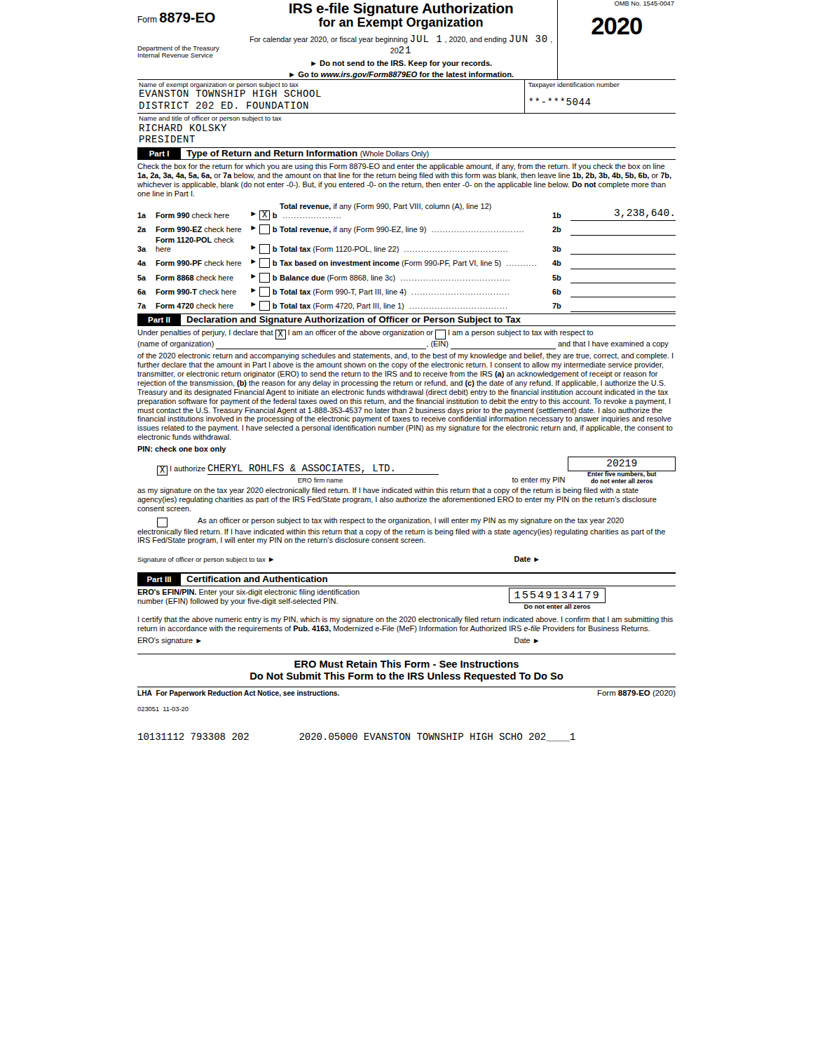Form 8879-EO
Department of the Treasury
Internal Revenue Service
IRS e-file Signature Authorization
for an Exempt Organization
For calendar year 2020, or fiscal year beginning JUL 1 , 2020, and ending JUN 30 , 2021
► Do not send to the IRS. Keep for your records.
► Go to www.irs.gov/Form8879EO for the latest information.
OMB No. 1545-0047
2020
Name of exempt organization or person subject to tax
EVANSTON TOWNSHIP HIGH SCHOOL
DISTRICT 202 ED. FOUNDATION
Taxpayer identification number
**-***5044
Name and title of officer or person subject to tax
RICHARD KOLSKY
PRESIDENT
Part I
Type of Return and Return Information (Whole Dollars Only)
Check the box for the return for which you are using this Form 8879-EO and enter the applicable amount, if any, from the return. If you check the box on line 1a, 2a, 3a, 4a, 5a, 6a, or 7a below, and the amount on that line for the return being filed with this form was blank, then leave line 1b, 2b, 3b, 4b, 5b, 6b, or 7b, whichever is applicable, blank (do not enter -0-). But, if you entered -0- on the return, then enter -0- on the applicable line below. Do not complete more than one line in Part I.
| 1a | Form 990 check here | ► X | b | Total revenue, if any (Form 990, Part VIII, column (A), line 12) ..................... | 1b | 3,238,640. |
| 2a | Form 990-EZ check here | ► | b | Total revenue, if any (Form 990-EZ, line 9) ................................. | 2b | |
| 3a | Form 1120-POL check here | ► | b | Total tax (Form 1120-POL, line 22) ..................................... | 3b | |
| 4a | Form 990-PF check here | ► | b | Tax based on investment income (Form 990-PF, Part VI, line 5) ........... | 4b | |
| 5a | Form 8868 check here | ► | b | Balance due (Form 8868, line 3c) ....................................... | 5b | |
| 6a | Form 990-T check here | ► | b | Total tax (Form 990-T, Part III, line 4) ................................... | 6b | |
| 7a | Form 4720 check here | ► | b | Total tax (Form 4720, Part III, line 1) ................................... | 7b | |
Part II
Declaration and Signature Authorization of Officer or Person Subject to Tax
Under penalties of perjury, I declare that X I am an officer of the above organization or I am a person subject to tax with respect to
(name of organization) , (EIN) and that I have examined a copy
of the 2020 electronic return and accompanying schedules and statements, and, to the best of my knowledge and belief, they are true, correct, and complete. I further declare that the amount in Part I above is the amount shown on the copy of the electronic return. I consent to allow my intermediate service provider, transmitter, or electronic return originator (ERO) to send the return to the IRS and to receive from the IRS (a) an acknowledgement of receipt or reason for rejection of the transmission, (b) the reason for any delay in processing the return or refund, and (c) the date of any refund. If applicable, I authorize the U.S. Treasury and its designated Financial Agent to initiate an electronic funds withdrawal (direct debit) entry to the financial institution account indicated in the tax preparation software for payment of the federal taxes owed on this return, and the financial institution to debit the entry to this account. To revoke a payment, I must contact the U.S. Treasury Financial Agent at 1-888-353-4537 no later than 2 business days prior to the payment (settlement) date. I also authorize the financial institutions involved in the processing of the electronic payment of taxes to receive confidential information necessary to answer inquiries and resolve issues related to the payment. I have selected a personal identification number (PIN) as my signature for the electronic return and, if applicable, the consent to electronic funds withdrawal.
PIN: check one box only
X I authorize CHERYL ROHLFS & ASSOCIATES, LTD.
ERO firm name
to enter my PIN
20219
Enter five numbers, but
do not enter all zeros
as my signature on the tax year 2020 electronically filed return. If I have indicated within this return that a copy of the return is being filed with a state agency(ies) regulating charities as part of the IRS Fed/State program, I also authorize the aforementioned ERO to enter my PIN on the return's disclosure consent screen.
As an officer or person subject to tax with respect to the organization, I will enter my PIN as my signature on the tax year 2020
electronically filed return. If I have indicated within this return that a copy of the return is being filed with a state agency(ies) regulating charities as part of the IRS Fed/State program, I will enter my PIN on the return's disclosure consent screen.
Signature of officer or person subject to tax ►
Date ►
Part III
Certification and Authentication
ERO's EFIN/PIN. Enter your six-digit electronic filing identification
number (EFIN) followed by your five-digit self-selected PIN.
15549134179
Do not enter all zeros
I certify that the above numeric entry is my PIN, which is my signature on the 2020 electronically filed return indicated above. I confirm that I am submitting this return in accordance with the requirements of Pub. 4163, Modernized e-File (MeF) Information for Authorized IRS e-file Providers for Business Returns.
ERO's signature ►
Date ►
ERO Must Retain This Form - See Instructions
Do Not Submit This Form to the IRS Unless Requested To Do So
LHA For Paperwork Reduction Act Notice, see instructions.
Form 8879-EO (2020)
023051 11-03-20
10131112 793308 202
2020.05000 EVANSTON TOWNSHIP HIGH SCHO 202____1